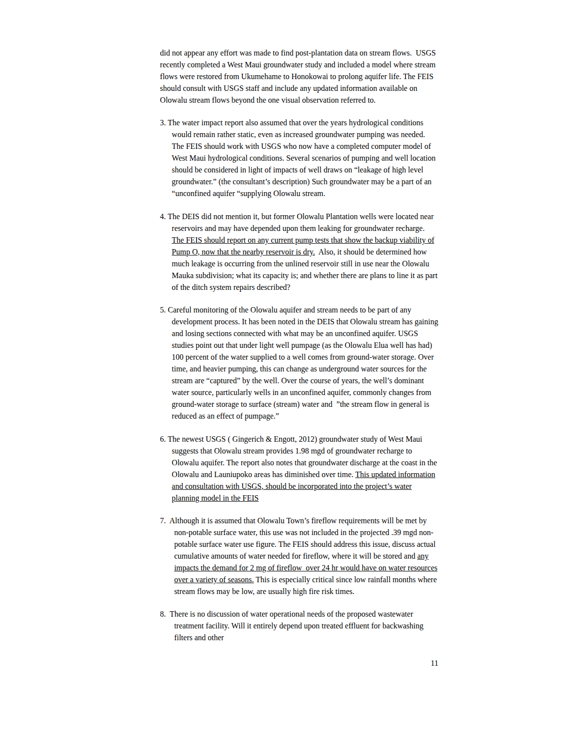did not appear any effort was made to find post-plantation data on stream flows. USGS recently completed a West Maui groundwater study and included a model where stream flows were restored from Ukumehame to Honokowai to prolong aquifer life. The FEIS should consult with USGS staff and include any updated information available on Olowalu stream flows beyond the one visual observation referred to.
3. The water impact report also assumed that over the years hydrological conditions would remain rather static, even as increased groundwater pumping was needed. The FEIS should work with USGS who now have a completed computer model of West Maui hydrological conditions. Several scenarios of pumping and well location should be considered in light of impacts of well draws on “leakage of high level groundwater.” (the consultant’s description) Such groundwater may be a part of an “unconfined aquifer “supplying Olowalu stream.
4. The DEIS did not mention it, but former Olowalu Plantation wells were located near reservoirs and may have depended upon them leaking for groundwater recharge. The FEIS should report on any current pump tests that show the backup viability of Pump O, now that the nearby reservoir is dry. Also, it should be determined how much leakage is occurring from the unlined reservoir still in use near the Olowalu Mauka subdivision; what its capacity is; and whether there are plans to line it as part of the ditch system repairs described?
5. Careful monitoring of the Olowalu aquifer and stream needs to be part of any development process. It has been noted in the DEIS that Olowalu stream has gaining and losing sections connected with what may be an unconfined aquifer. USGS studies point out that under light well pumpage (as the Olowalu Elua well has had) 100 percent of the water supplied to a well comes from ground-water storage. Over time, and heavier pumping, this can change as underground water sources for the stream are “captured” by the well. Over the course of years, the well’s dominant water source, particularly wells in an unconfined aquifer, commonly changes from ground-water storage to surface (stream) water and ”the stream flow in general is reduced as an effect of pumpage.”
6. The newest USGS ( Gingerich & Engott, 2012) groundwater study of West Maui suggests that Olowalu stream provides 1.98 mgd of groundwater recharge to Olowalu aquifer. The report also notes that groundwater discharge at the coast in the Olowalu and Launiupoko areas has diminished over time. This updated information and consultation with USGS, should be incorporated into the project’s water planning model in the FEIS
7. Although it is assumed that Olowalu Town’s fireflow requirements will be met by non-potable surface water, this use was not included in the projected .39 mgd non-potable surface water use figure. The FEIS should address this issue, discuss actual cumulative amounts of water needed for fireflow, where it will be stored and any impacts the demand for 2 mg of fireflow over 24 hr would have on water resources over a variety of seasons. This is especially critical since low rainfall months where stream flows may be low, are usually high fire risk times.
8. There is no discussion of water operational needs of the proposed wastewater treatment facility. Will it entirely depend upon treated effluent for backwashing filters and other
11